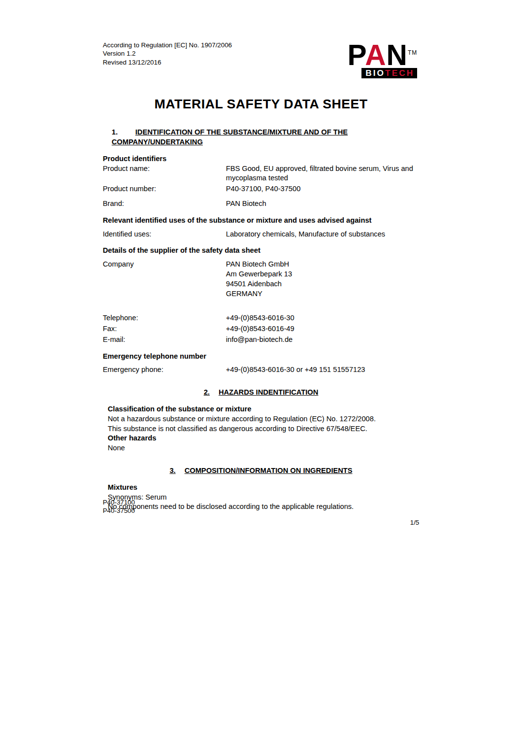According to Regulation [EC] No. 1907/2006
Version 1.2
Revised 13/12/2016
PANTM
BIO TECH
MATERIAL SAFETY DATA SHEET
1. IDENTIFICATION OF THE SUBSTANCE/MIXTURE AND OF THE COMPANY/UNDERTAKING
Product identifiers
Product name:
FBS Good, EU approved, filtrated bovine serum, Virus and mycoplasma tested
Product number:
P40-37100, P40-37500
Brand:
PAN Biotech
Relevant identified uses of the substance or mixture and uses advised against
Identified uses:
Laboratory chemicals, Manufacture of substances
Details of the supplier of the safety data sheet
Company
PAN Biotech GmbH
Am Gewerbepark 13
94501 Aidenbach
GERMANY
Telephone:
+49-(0)8543-6016-30
Fax:
+49-(0)8543-6016-49
E-mail:
info@pan-biotech.de
Emergency telephone number
Emergency phone:
+49-(0)8543-6016-30 or +49 151 51557123
2. HAZARDS INDENTIFICATION
Classification of the substance or mixture
Not a hazardous substance or mixture according to Regulation (EC) No. 1272/2008.
This substance is not classified as dangerous according to Directive 67/548/EEC.
Other hazards
None
3. COMPOSITION/INFORMATION ON INGREDIENTS
Mixtures
Synonyms: Serum
No components need to be disclosed according to the applicable regulations.
P40-37100
P40-37500
1/5